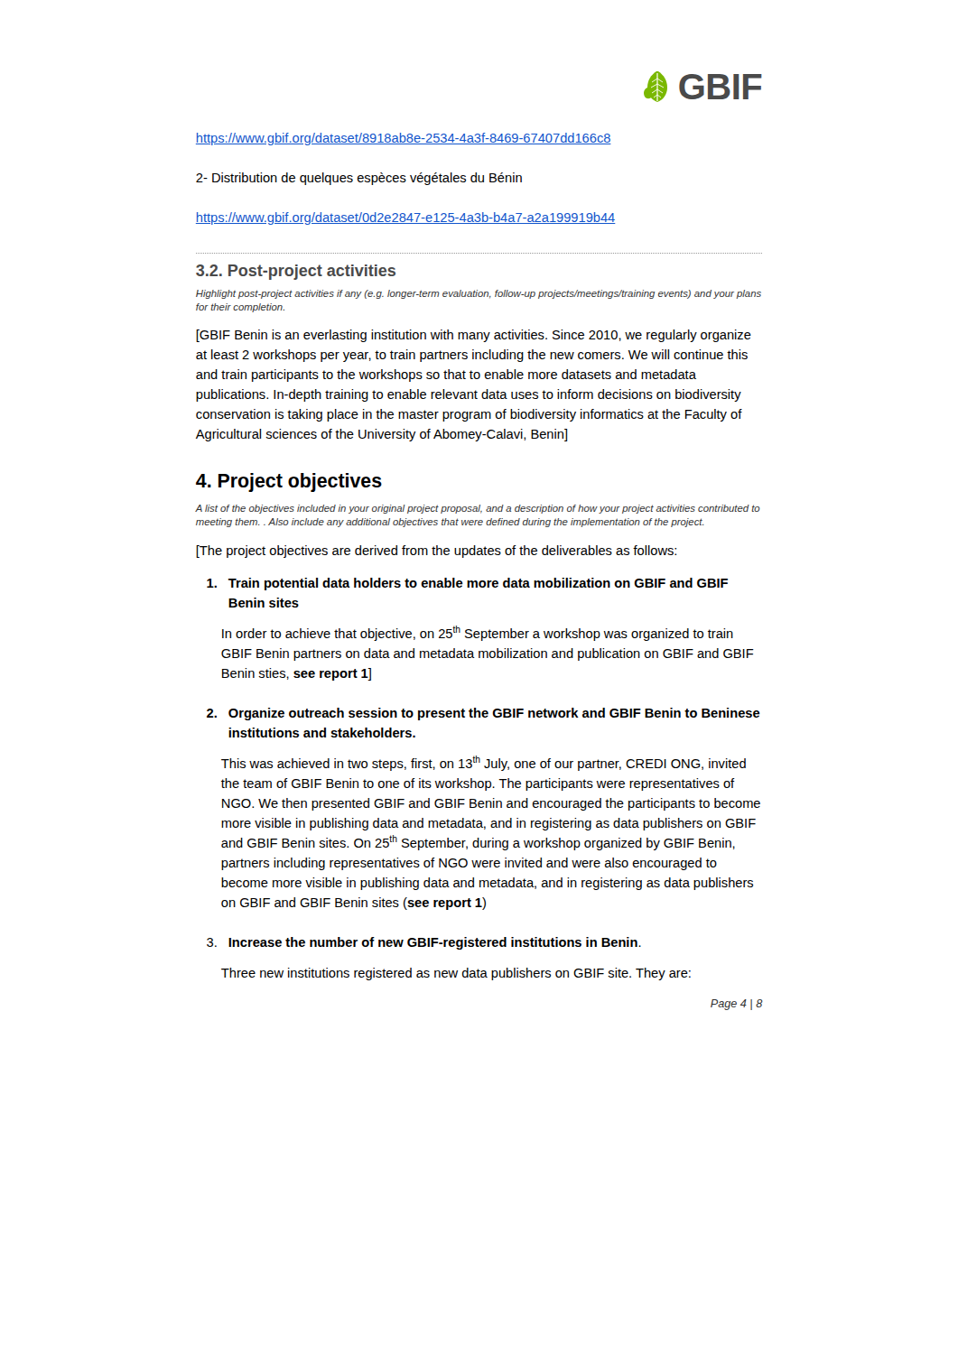GBIF
https://www.gbif.org/dataset/8918ab8e-2534-4a3f-8469-67407dd166c8
2- Distribution de quelques espèces végétales du Bénin
https://www.gbif.org/dataset/0d2e2847-e125-4a3b-b4a7-a2a199919b44
3.2. Post-project activities
Highlight post-project activities if any (e.g. longer-term evaluation, follow-up projects/meetings/training events) and your plans for their completion.
[GBIF Benin is an everlasting institution with many activities. Since 2010, we regularly organize at least 2 workshops per year, to train partners including the new comers. We will continue this and train participants to the workshops so that to enable more datasets and metadata publications. In-depth training to enable relevant data uses to inform decisions on biodiversity conservation is taking place in the master program of biodiversity informatics at the Faculty of Agricultural sciences of the University of Abomey-Calavi, Benin]
4. Project objectives
A list of the objectives included in your original project proposal, and a description of how your project activities contributed to meeting them. . Also include any additional objectives that were defined during the implementation of the project.
[The project objectives are derived from the updates of the deliverables as follows:
Train potential data holders to enable more data mobilization on GBIF and GBIF Benin sites
In order to achieve that objective, on 25th September a workshop was organized to train GBIF Benin partners on data and metadata mobilization and publication on GBIF and GBIF Benin sties, see report 1]
Organize outreach session to present the GBIF network and GBIF Benin to Beninese institutions and stakeholders.
This was achieved in two steps, first, on 13th July, one of our partner, CREDI ONG, invited the team of GBIF Benin to one of its workshop. The participants were representatives of NGO. We then presented GBIF and GBIF Benin and encouraged the participants to become more visible in publishing data and metadata, and in registering as data publishers on GBIF and GBIF Benin sites. On 25th September, during a workshop organized by GBIF Benin, partners including representatives of NGO were invited and were also encouraged to become more visible in publishing data and metadata, and in registering as data publishers on GBIF and GBIF Benin sites (see report 1)
Increase the number of new GBIF-registered institutions in Benin.
Three new institutions registered as new data publishers on GBIF site. They are:
Page 4 | 8